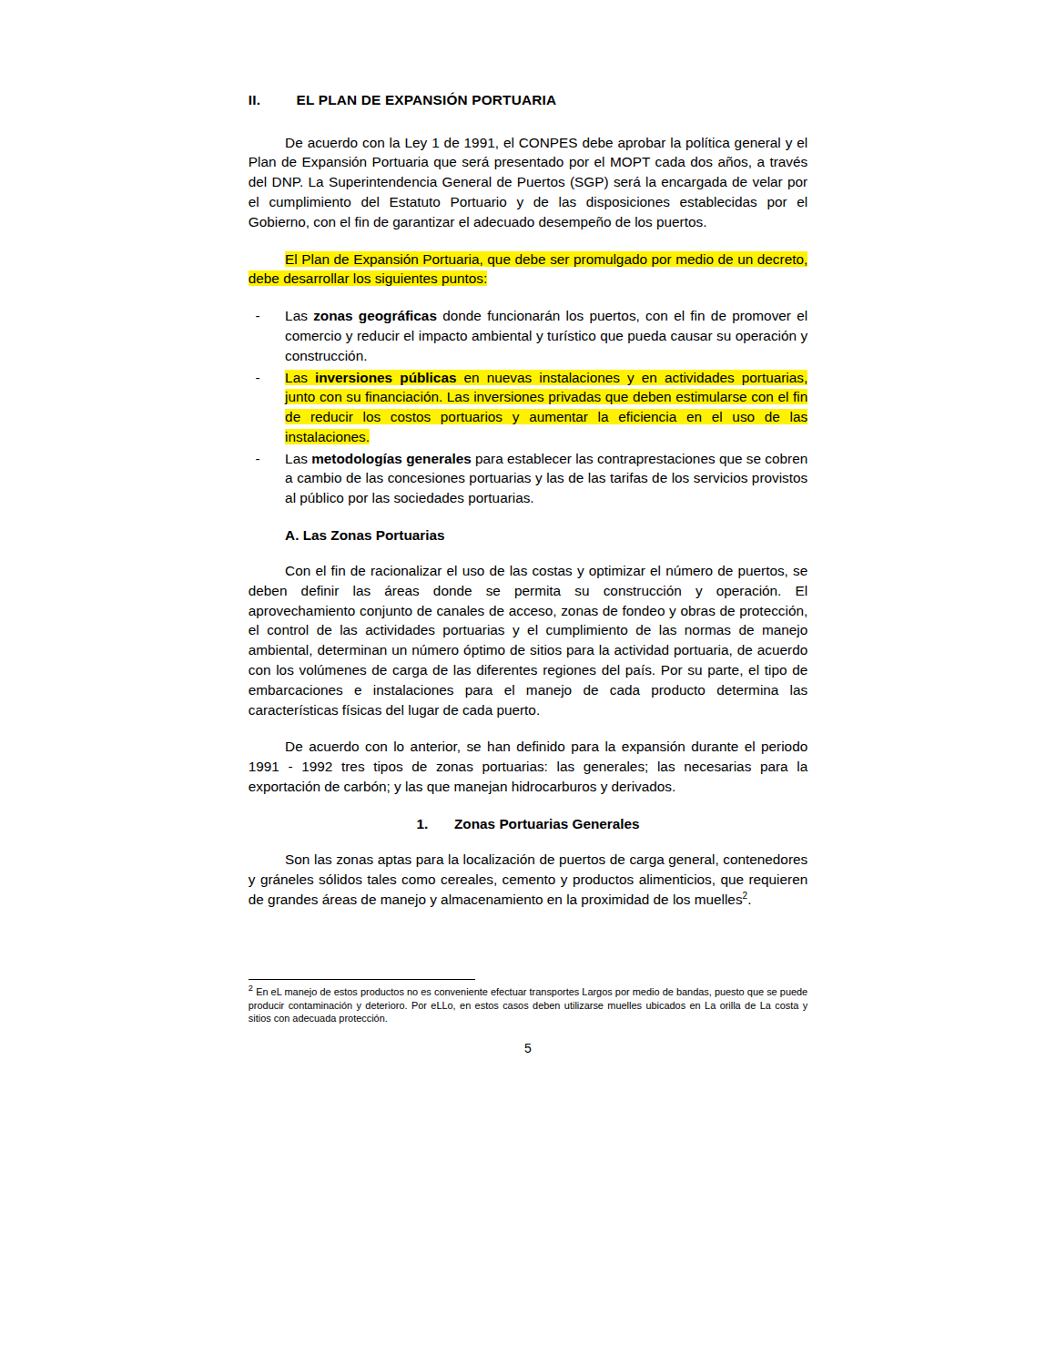II. EL PLAN DE EXPANSIÓN PORTUARIA
De acuerdo con la Ley 1 de 1991, el CONPES debe aprobar la política general y el Plan de Expansión Portuaria que será presentado por el MOPT cada dos años, a través del DNP. La Superintendencia General de Puertos (SGP) será la encargada de velar por el cumplimiento del Estatuto Portuario y de las disposiciones establecidas por el Gobierno, con el fin de garantizar el adecuado desempeño de los puertos.
El Plan de Expansión Portuaria, que debe ser promulgado por medio de un decreto, debe desarrollar los siguientes puntos:
Las zonas geográficas donde funcionarán los puertos, con el fin de promover el comercio y reducir el impacto ambiental y turístico que pueda causar su operación y construcción.
Las inversiones públicas en nuevas instalaciones y en actividades portuarias, junto con su financiación. Las inversiones privadas que deben estimularse con el fin de reducir los costos portuarios y aumentar la eficiencia en el uso de las instalaciones.
Las metodologías generales para establecer las contraprestaciones que se cobren a cambio de las concesiones portuarias y las de las tarifas de los servicios provistos al público por las sociedades portuarias.
A. Las Zonas Portuarias
Con el fin de racionalizar el uso de las costas y optimizar el número de puertos, se deben definir las áreas donde se permita su construcción y operación. El aprovechamiento conjunto de canales de acceso, zonas de fondeo y obras de protección, el control de las actividades portuarias y el cumplimiento de las normas de manejo ambiental, determinan un número óptimo de sitios para la actividad portuaria, de acuerdo con los volúmenes de carga de las diferentes regiones del país. Por su parte, el tipo de embarcaciones e instalaciones para el manejo de cada producto determina las características físicas del lugar de cada puerto.
De acuerdo con lo anterior, se han definido para la expansión durante el periodo 1991 - 1992 tres tipos de zonas portuarias: las generales; las necesarias para la exportación de carbón; y las que manejan hidrocarburos y derivados.
1. Zonas Portuarias Generales
Son las zonas aptas para la localización de puertos de carga general, contenedores y gráneles sólidos tales como cereales, cemento y productos alimenticios, que requieren de grandes áreas de manejo y almacenamiento en la proximidad de los muelles2.
2 En eL manejo de estos productos no es conveniente efectuar transportes Largos por medio de bandas, puesto que se puede producir contaminación y deterioro. Por eLLo, en estos casos deben utilizarse muelles ubicados en La orilla de La costa y sitios con adecuada protección.
5